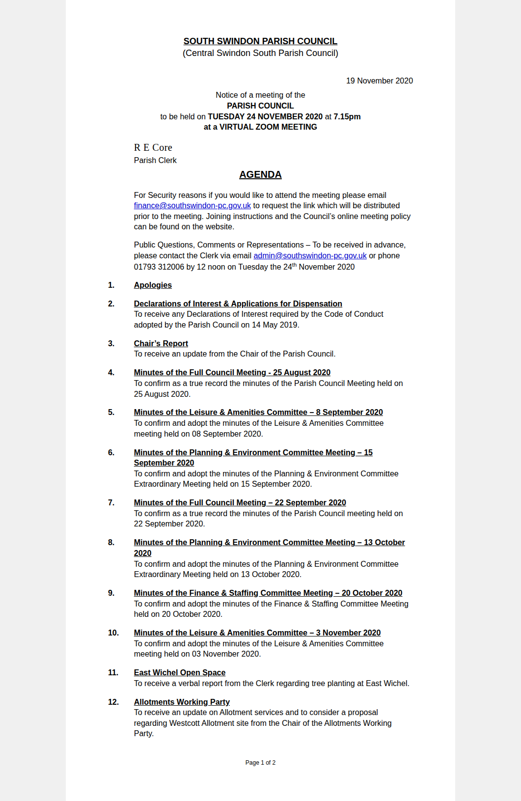SOUTH SWINDON PARISH COUNCIL
(Central Swindon South Parish Council)
19 November 2020
Notice of a meeting of the
PARISH COUNCIL
to be held on TUESDAY 24 NOVEMBER 2020 at 7.15pm
at a VIRTUAL ZOOM MEETING
R E Core
Parish Clerk
AGENDA
For Security reasons if you would like to attend the meeting please email finance@southswindon-pc.gov.uk to request the link which will be distributed prior to the meeting. Joining instructions and the Council’s online meeting policy can be found on the website.
Public Questions, Comments or Representations – To be received in advance, please contact the Clerk via email admin@southswindon-pc.gov.uk or phone 01793 312006 by 12 noon on Tuesday the 24th November 2020
| 1. | Apologies |
| 2. | Declarations of Interest & Applications for Dispensation To receive any Declarations of Interest required by the Code of Conduct adopted by the Parish Council on 14 May 2019. |
| 3. | Chair’s Report To receive an update from the Chair of the Parish Council. |
| 4. | Minutes of the Full Council Meeting - 25 August 2020 To confirm as a true record the minutes of the Parish Council Meeting held on 25 August 2020. |
| 5. | Minutes of the Leisure & Amenities Committee – 8 September 2020 To confirm and adopt the minutes of the Leisure & Amenities Committee meeting held on 08 September 2020. |
| 6. | Minutes of the Planning & Environment Committee Meeting – 15 September 2020 To confirm and adopt the minutes of the Planning & Environment Committee Extraordinary Meeting held on 15 September 2020. |
| 7. | Minutes of the Full Council Meeting – 22 September 2020 To confirm as a true record the minutes of the Parish Council meeting held on 22 September 2020. |
| 8. | Minutes of the Planning & Environment Committee Meeting – 13 October 2020 To confirm and adopt the minutes of the Planning & Environment Committee Extraordinary Meeting held on 13 October 2020. |
| 9. | Minutes of the Finance & Staffing Committee Meeting – 20 October 2020 To confirm and adopt the minutes of the Finance & Staffing Committee Meeting held on 20 October 2020. |
| 10. | Minutes of the Leisure & Amenities Committee – 3 November 2020 To confirm and adopt the minutes of the Leisure & Amenities Committee meeting held on 03 November 2020. |
| 11. | East Wichel Open Space To receive a verbal report from the Clerk regarding tree planting at East Wichel. |
| 12. | Allotments Working Party To receive an update on Allotment services and to consider a proposal regarding Westcott Allotment site from the Chair of the Allotments Working Party. |
Page 1 of 2